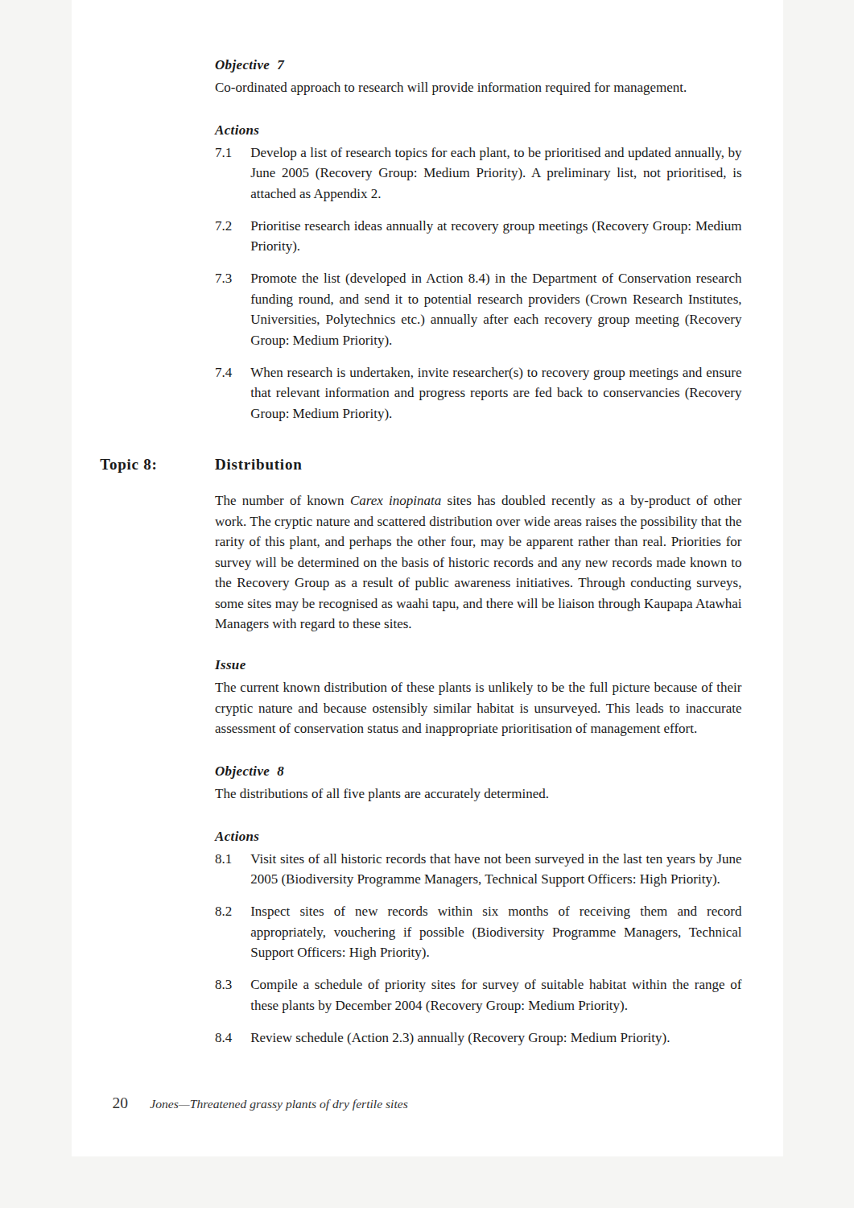Objective 7
Co-ordinated approach to research will provide information required for management.
Actions
7.1 Develop a list of research topics for each plant, to be prioritised and updated annually, by June 2005 (Recovery Group: Medium Priority). A preliminary list, not prioritised, is attached as Appendix 2.
7.2 Prioritise research ideas annually at recovery group meetings (Recovery Group: Medium Priority).
7.3 Promote the list (developed in Action 8.4) in the Department of Conservation research funding round, and send it to potential research providers (Crown Research Institutes, Universities, Polytechnics etc.) annually after each recovery group meeting (Recovery Group: Medium Priority).
7.4 When research is undertaken, invite researcher(s) to recovery group meetings and ensure that relevant information and progress reports are fed back to conservancies (Recovery Group: Medium Priority).
Topic 8:
Distribution
The number of known Carex inopinata sites has doubled recently as a by-product of other work. The cryptic nature and scattered distribution over wide areas raises the possibility that the rarity of this plant, and perhaps the other four, may be apparent rather than real. Priorities for survey will be determined on the basis of historic records and any new records made known to the Recovery Group as a result of public awareness initiatives. Through conducting surveys, some sites may be recognised as waahi tapu, and there will be liaison through Kaupapa Atawhai Managers with regard to these sites.
Issue
The current known distribution of these plants is unlikely to be the full picture because of their cryptic nature and because ostensibly similar habitat is unsurveyed. This leads to inaccurate assessment of conservation status and inappropriate prioritisation of management effort.
Objective 8
The distributions of all five plants are accurately determined.
Actions
8.1 Visit sites of all historic records that have not been surveyed in the last ten years by June 2005 (Biodiversity Programme Managers, Technical Support Officers: High Priority).
8.2 Inspect sites of new records within six months of receiving them and record appropriately, vouchering if possible (Biodiversity Programme Managers, Technical Support Officers: High Priority).
8.3 Compile a schedule of priority sites for survey of suitable habitat within the range of these plants by December 2004 (Recovery Group: Medium Priority).
8.4 Review schedule (Action 2.3) annually (Recovery Group: Medium Priority).
20 Jones—Threatened grassy plants of dry fertile sites